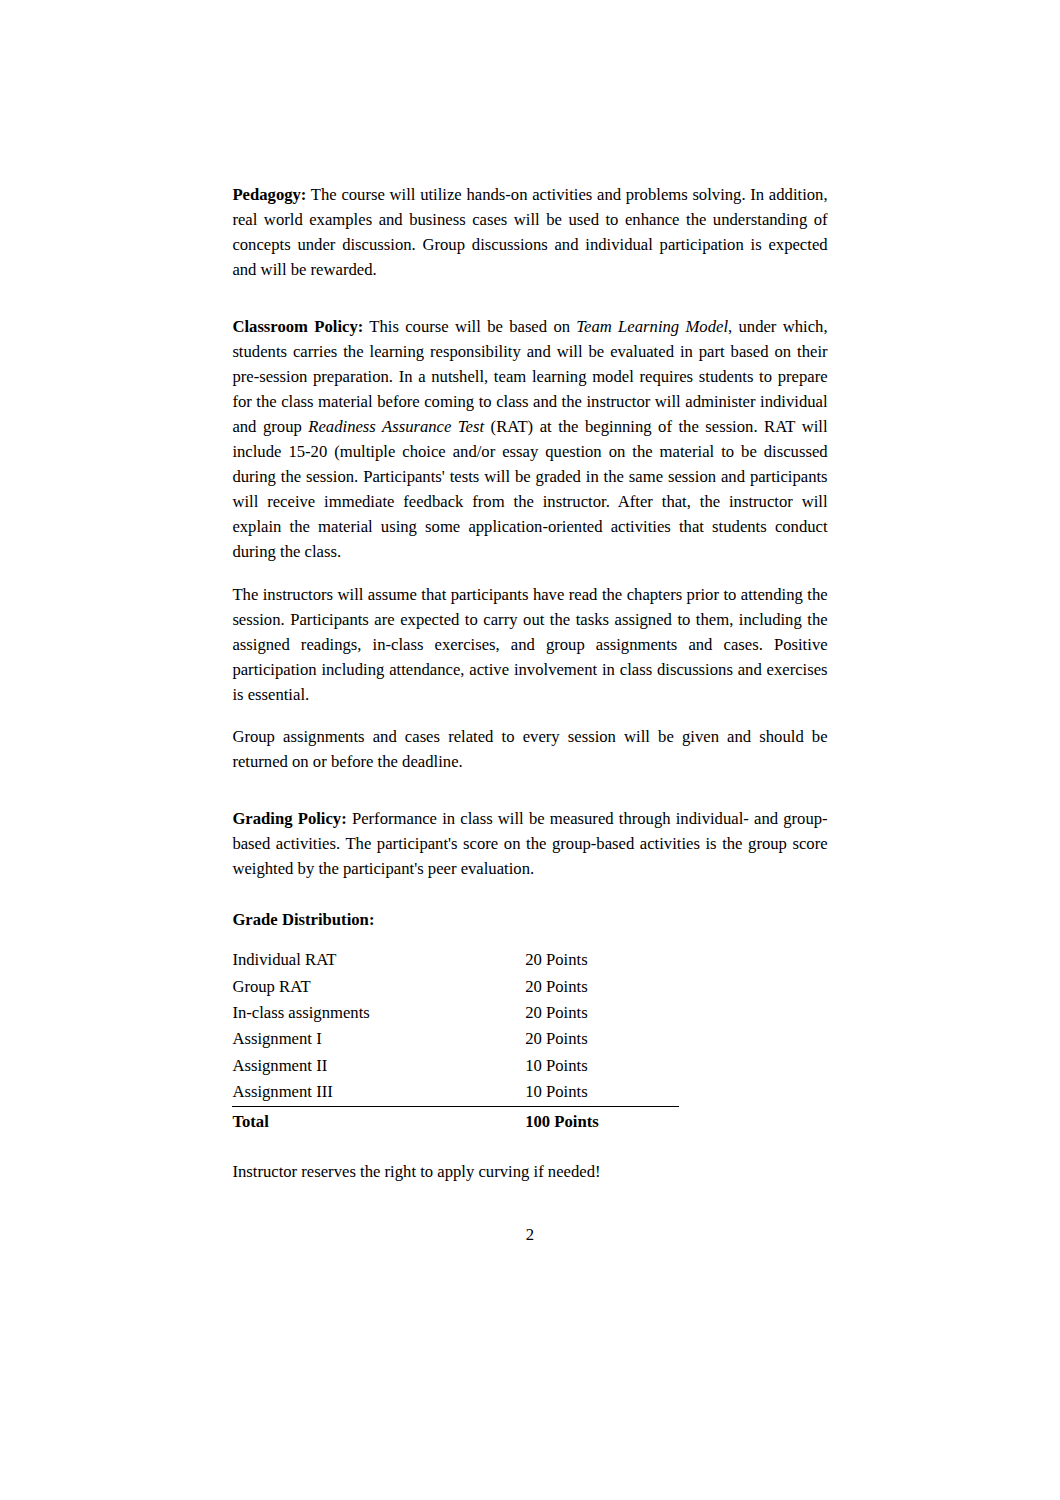Pedagogy: The course will utilize hands-on activities and problems solving. In addition, real world examples and business cases will be used to enhance the understanding of concepts under discussion. Group discussions and individual participation is expected and will be rewarded.
Classroom Policy: This course will be based on Team Learning Model, under which, students carries the learning responsibility and will be evaluated in part based on their pre-session preparation. In a nutshell, team learning model requires students to prepare for the class material before coming to class and the instructor will administer individual and group Readiness Assurance Test (RAT) at the beginning of the session. RAT will include 15-20 (multiple choice and/or essay question on the material to be discussed during the session. Participants' tests will be graded in the same session and participants will receive immediate feedback from the instructor. After that, the instructor will explain the material using some application-oriented activities that students conduct during the class.
The instructors will assume that participants have read the chapters prior to attending the session. Participants are expected to carry out the tasks assigned to them, including the assigned readings, in-class exercises, and group assignments and cases. Positive participation including attendance, active involvement in class discussions and exercises is essential.
Group assignments and cases related to every session will be given and should be returned on or before the deadline.
Grading Policy: Performance in class will be measured through individual- and group-based activities. The participant's score on the group-based activities is the group score weighted by the participant's peer evaluation.
Grade Distribution:
| Individual RAT | 20 Points |
| Group RAT | 20 Points |
| In-class assignments | 20 Points |
| Assignment I | 20 Points |
| Assignment II | 10 Points |
| Assignment III | 10 Points |
| Total | 100 Points |
Instructor reserves the right to apply curving if needed!
2